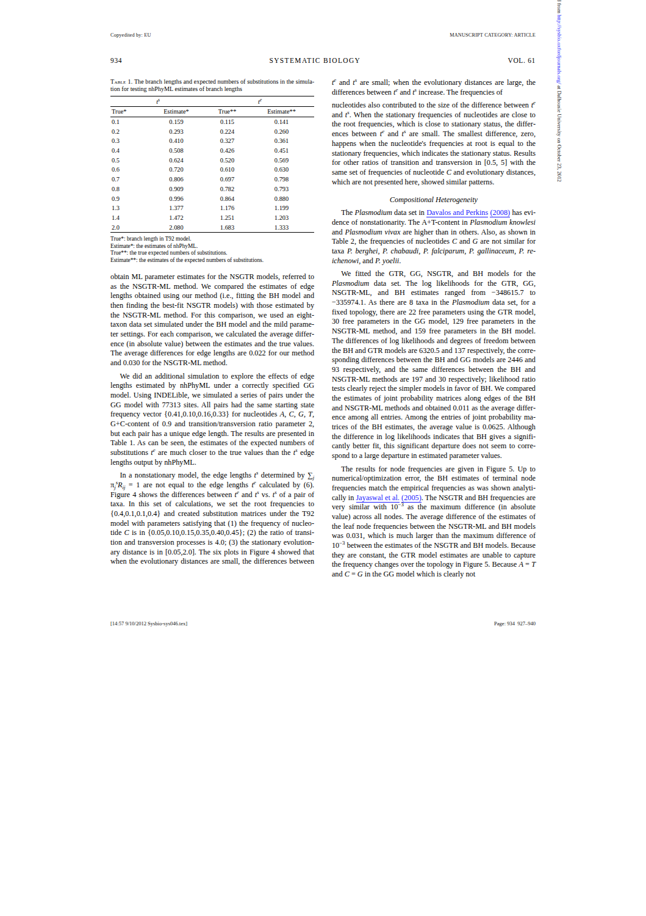Copyedited by: EU
Manuscript Category: Article
934
SYSTEMATIC BIOLOGY
VOL. 61
Table 1. The branch lengths and expected numbers of substitutions in the simulation for testing nhPhyML estimates of branch lengths
| t s | t e |
| --- | --- |
| True* | Estimate* | True** | Estimate** |
| 0.1 | 0.159 | 0.115 | 0.141 |
| 0.2 | 0.293 | 0.224 | 0.260 |
| 0.3 | 0.410 | 0.327 | 0.361 |
| 0.4 | 0.508 | 0.426 | 0.451 |
| 0.5 | 0.624 | 0.520 | 0.569 |
| 0.6 | 0.720 | 0.610 | 0.630 |
| 0.7 | 0.806 | 0.697 | 0.798 |
| 0.8 | 0.909 | 0.782 | 0.793 |
| 0.9 | 0.996 | 0.864 | 0.880 |
| 1.3 | 1.377 | 1.176 | 1.199 |
| 1.4 | 1.472 | 1.251 | 1.203 |
| 2.0 | 2.080 | 1.683 | 1.333 |
True*: branch length in T92 model.
Estimate*: the estimates of nhPhyML.
True**: the true expected numbers of substitutions.
Estimate**: the estimates of the expected numbers of substitutions.
obtain ML parameter estimates for the NSGTR models, referred to as the NSGTR-ML method. We compared the estimates of edge lengths obtained using our method (i.e., fitting the BH model and then finding the best-fit NSGTR models) with those estimated by the NSGTR-ML method. For this comparison, we used an eight-taxon data set simulated under the BH model and the mild parameter settings. For each comparison, we calculated the average difference (in absolute value) between the estimates and the true values. The average differences for edge lengths are 0.022 for our method and 0.030 for the NSGTR-ML method.
We did an additional simulation to explore the effects of edge lengths estimated by nhPhyML under a correctly specified GG model. Using INDELible, we simulated a series of pairs under the GG model with 77313 sites. All pairs had the same starting state frequency vector {0.41,0.10,0.16,0.33} for nucleotides A, C, G, T, G+C-content of 0.9 and transition/transversion ratio parameter 2, but each pair has a unique edge length. The results are presented in Table 1. As can be seen, the estimates of the expected numbers of substitutions te are much closer to the true values than the ts edge lengths output by nhPhyML.
In a nonstationary model, the edge lengths ts determined by ∑j πjsRij = 1 are not equal to the edge lengths te calculated by (6). Figure 4 shows the differences between te and ts vs. ts of a pair of taxa. In this set of calculations, we set the root frequencies to {0.4,0.1,0.1,0.4} and created substitution matrices under the T92 model with parameters satisfying that (1) the frequency of nucleotide C is in {0.05,0.10,0.15,0.35,0.40,0.45}; (2) the ratio of transition and transversion processes is 4.0; (3) the stationary evolutionary distance is in [0.05,2.0]. The six plots in Figure 4 showed that when the evolutionary distances are small, the differences between te and ts are small; when the evolutionary distances are large, the differences between te and ts increase. The frequencies of
nucleotides also contributed to the size of the difference between te and ts. When the stationary frequencies of nucleotides are close to the root frequencies, which is close to stationary status, the differences between te and ts are small. The smallest difference, zero, happens when the nucleotide's frequencies at root is equal to the stationary frequencies, which indicates the stationary status. Results for other ratios of transition and transversion in [0.5, 5] with the same set of frequencies of nucleotide C and evolutionary distances, which are not presented here, showed similar patterns.
Compositional Heterogeneity
The Plasmodium data set in Davalos and Perkins (2008) has evidence of nonstationarity. The A+T-content in Plasmodium knowlesi and Plasmodium vivax are higher than in others. Also, as shown in Table 2, the frequencies of nucleotides C and G are not similar for taxa P. berghei, P. chabaudi, P. falciparum, P. gallinaceum, P. reichenowi, and P. yoelii.
We fitted the GTR, GG, NSGTR, and BH models for the Plasmodium data set. The log likelihoods for the GTR, GG, NSGTR-ML, and BH estimates ranged from −348615.7 to −335974.1. As there are 8 taxa in the Plasmodium data set, for a fixed topology, there are 22 free parameters using the GTR model, 30 free parameters in the GG model, 129 free parameters in the NSGTR-ML method, and 159 free parameters in the BH model. The differences of log likelihoods and degrees of freedom between the BH and GTR models are 6320.5 and 137 respectively, the corresponding differences between the BH and GG models are 2446 and 93 respectively, and the same differences between the BH and NSGTR-ML methods are 197 and 30 respectively; likelihood ratio tests clearly reject the simpler models in favor of BH. We compared the estimates of joint probability matrices along edges of the BH and NSGTR-ML methods and obtained 0.011 as the average difference among all entries. Among the entries of joint probability matrices of the BH estimates, the average value is 0.0625. Although the difference in log likelihoods indicates that BH gives a significantly better fit, this significant departure does not seem to correspond to a large departure in estimated parameter values.
The results for node frequencies are given in Figure 5. Up to numerical/optimization error, the BH estimates of terminal node frequencies match the empirical frequencies as was shown analytically in Jayaswal et al. (2005). The NSGTR and BH frequencies are very similar with 10−3 as the maximum difference (in absolute value) across all nodes. The average difference of the estimates of the leaf node frequencies between the NSGTR-ML and BH models was 0.031, which is much larger than the maximum difference of 10−3 between the estimates of the NSGTR and BH models. Because they are constant, the GTR model estimates are unable to capture the frequency changes over the topology in Figure 5. Because A = T and C = G in the GG model which is clearly not
Downloaded from http://sysbio.oxfordjournals.org/ at Dalhousie University on October 23, 2012
[14:57 9/10/2012 Sysbio-sys046.tex]
Page: 934 927–940